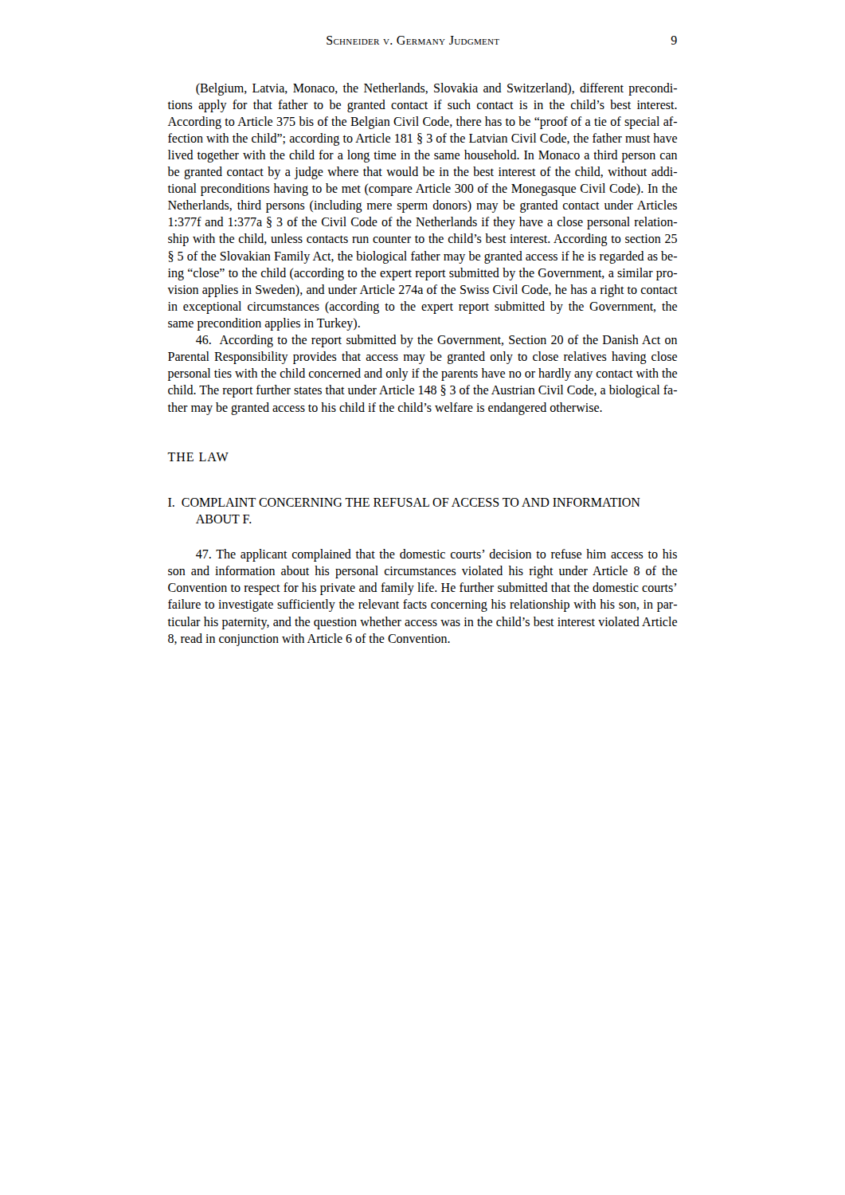Schneider v. Germany Judgment 9
(Belgium, Latvia, Monaco, the Netherlands, Slovakia and Switzerland), different preconditions apply for that father to be granted contact if such contact is in the child’s best interest. According to Article 375 bis of the Belgian Civil Code, there has to be “proof of a tie of special affection with the child”; according to Article 181 § 3 of the Latvian Civil Code, the father must have lived together with the child for a long time in the same household. In Monaco a third person can be granted contact by a judge where that would be in the best interest of the child, without additional preconditions having to be met (compare Article 300 of the Monegasque Civil Code). In the Netherlands, third persons (including mere sperm donors) may be granted contact under Articles 1:377f and 1:377a § 3 of the Civil Code of the Netherlands if they have a close personal relationship with the child, unless contacts run counter to the child’s best interest. According to section 25 § 5 of the Slovakian Family Act, the biological father may be granted access if he is regarded as being “close” to the child (according to the expert report submitted by the Government, a similar provision applies in Sweden), and under Article 274a of the Swiss Civil Code, he has a right to contact in exceptional circumstances (according to the expert report submitted by the Government, the same precondition applies in Turkey).
46. According to the report submitted by the Government, Section 20 of the Danish Act on Parental Responsibility provides that access may be granted only to close relatives having close personal ties with the child concerned and only if the parents have no or hardly any contact with the child. The report further states that under Article 148 § 3 of the Austrian Civil Code, a biological father may be granted access to his child if the child’s welfare is endangered otherwise.
THE LAW
I. COMPLAINT CONCERNING THE REFUSAL OF ACCESS TO AND INFORMATION ABOUT F.
47. The applicant complained that the domestic courts’ decision to refuse him access to his son and information about his personal circumstances violated his right under Article 8 of the Convention to respect for his private and family life. He further submitted that the domestic courts’ failure to investigate sufficiently the relevant facts concerning his relationship with his son, in particular his paternity, and the question whether access was in the child’s best interest violated Article 8, read in conjunction with Article 6 of the Convention.